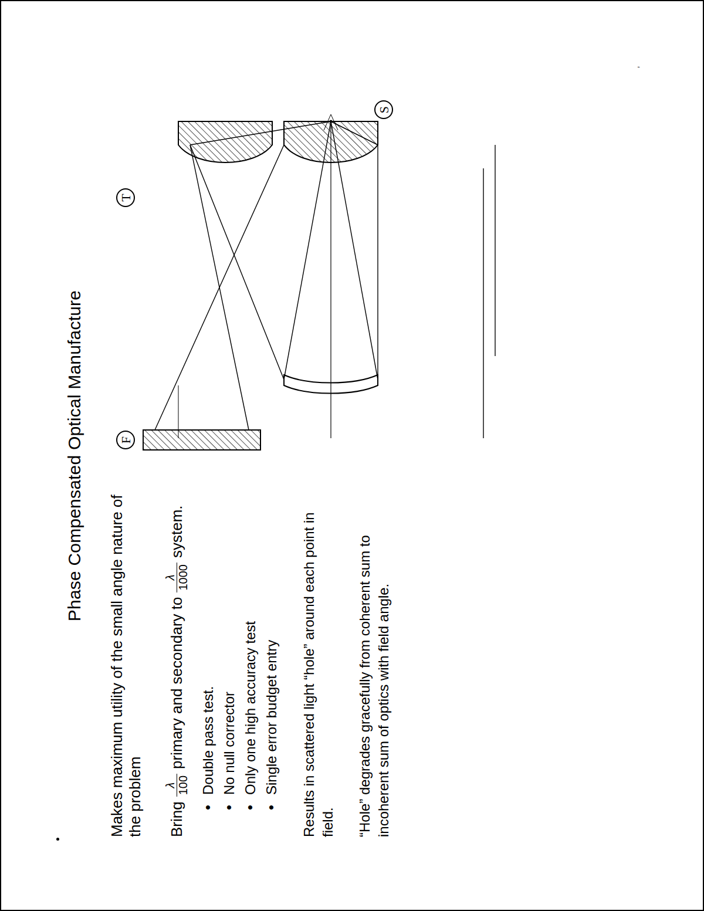Phase Compensated Optical Manufacture
Makes maximum utility of the small angle nature of the problem
Bring λ 100 primary and secondary to λ 1000 system.
Double pass test.
No null corrector
Only one high accuracy test
Single error budget entry
Results in scattered light “hole” around each point in field.
“Hole” degrades gracefully from coherent sum to incoherent sum of optics with field angle.
F T S
'